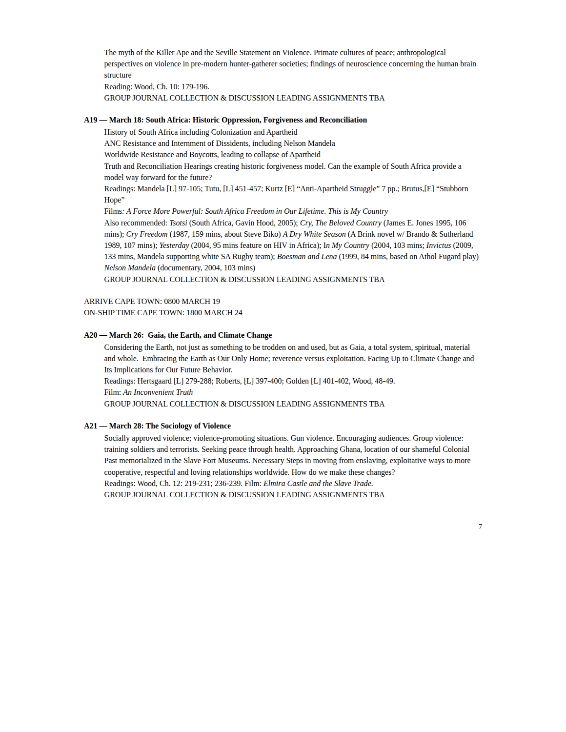The myth of the Killer Ape and the Seville Statement on Violence. Primate cultures of peace; anthropological perspectives on violence in pre-modern hunter-gatherer societies; findings of neuroscience concerning the human brain structure
Reading: Wood, Ch. 10: 179-196.
GROUP JOURNAL COLLECTION & DISCUSSION LEADING ASSIGNMENTS TBA
A19 — March 18: South Africa: Historic Oppression, Forgiveness and Reconciliation
History of South Africa including Colonization and Apartheid
ANC Resistance and Internment of Dissidents, including Nelson Mandela
Worldwide Resistance and Boycotts, leading to collapse of Apartheid
Truth and Reconciliation Hearings creating historic forgiveness model. Can the example of South Africa provide a model way forward for the future?
Readings: Mandela [L] 97-105; Tutu, [L] 451-457; Kurtz [E] “Anti-Apartheid Struggle” 7 pp.; Brutus,[E] “Stubborn Hope”
Films: A Force More Powerful: South Africa Freedom in Our Lifetime. This is My Country
Also recommended: Tsotsi (South Africa, Gavin Hood, 2005); Cry, The Beloved Country (James E. Jones 1995, 106 mins); Cry Freedom (1987, 159 mins, about Steve Biko) A Dry White Season (A Brink novel w/ Brando & Sutherland 1989, 107 mins); Yesterday (2004, 95 mins feature on HIV in Africa); In My Country (2004, 103 mins; Invictus (2009, 133 mins, Mandela supporting white SA Rugby team); Boesman and Lena (1999, 84 mins, based on Athol Fugard play)
Nelson Mandela (documentary, 2004, 103 mins)
GROUP JOURNAL COLLECTION & DISCUSSION LEADING ASSIGNMENTS TBA
ARRIVE CAPE TOWN: 0800 MARCH 19
ON-SHIP TIME CAPE TOWN: 1800 MARCH 24
A20 — March 26: Gaia, the Earth, and Climate Change
Considering the Earth, not just as something to be trodden on and used, but as Gaia, a total system, spiritual, material and whole. Embracing the Earth as Our Only Home; reverence versus exploitation. Facing Up to Climate Change and Its Implications for Our Future Behavior.
Readings: Hertsgaard [L] 279-288; Roberts, [L] 397-400; Golden [L] 401-402, Wood, 48-49.
Film: An Inconvenient Truth
GROUP JOURNAL COLLECTION & DISCUSSION LEADING ASSIGNMENTS TBA
A21 — March 28: The Sociology of Violence
Socially approved violence; violence-promoting situations. Gun violence. Encouraging audiences. Group violence: training soldiers and terrorists. Seeking peace through health. Approaching Ghana, location of our shameful Colonial Past memorialized in the Slave Fort Museums. Necessary Steps in moving from enslaving, exploitative ways to more cooperative, respectful and loving relationships worldwide. How do we make these changes?
Readings: Wood, Ch. 12: 219-231; 236-239. Film: Elmira Castle and the Slave Trade.
GROUP JOURNAL COLLECTION & DISCUSSION LEADING ASSIGNMENTS TBA
7